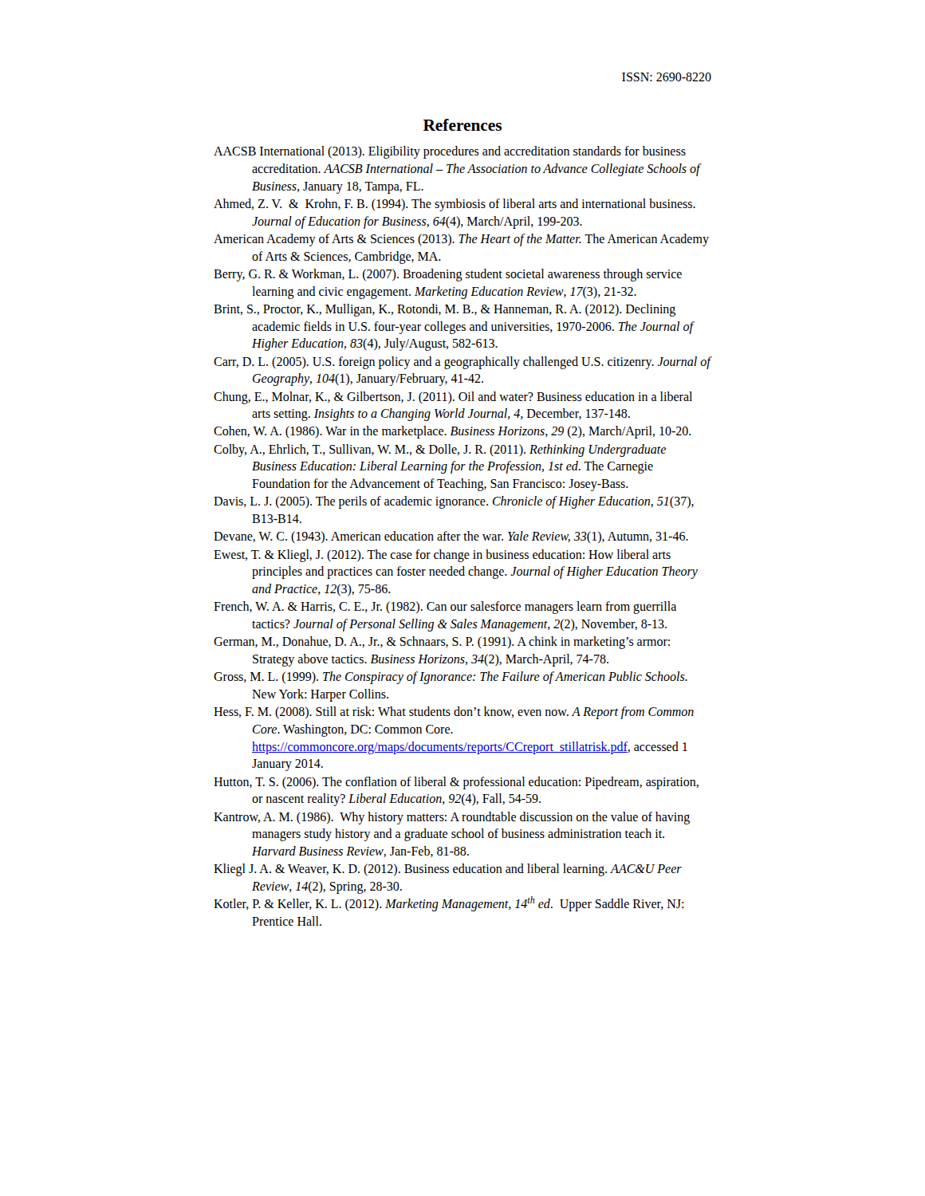ISSN: 2690-8220
References
AACSB International (2013). Eligibility procedures and accreditation standards for business accreditation. AACSB International – The Association to Advance Collegiate Schools of Business, January 18, Tampa, FL.
Ahmed, Z. V. & Krohn, F. B. (1994). The symbiosis of liberal arts and international business. Journal of Education for Business, 64(4), March/April, 199-203.
American Academy of Arts & Sciences (2013). The Heart of the Matter. The American Academy of Arts & Sciences, Cambridge, MA.
Berry, G. R. & Workman, L. (2007). Broadening student societal awareness through service learning and civic engagement. Marketing Education Review, 17(3), 21-32.
Brint, S., Proctor, K., Mulligan, K., Rotondi, M. B., & Hanneman, R. A. (2012). Declining academic fields in U.S. four-year colleges and universities, 1970-2006. The Journal of Higher Education, 83(4), July/August, 582-613.
Carr, D. L. (2005). U.S. foreign policy and a geographically challenged U.S. citizenry. Journal of Geography, 104(1), January/February, 41-42.
Chung, E., Molnar, K., & Gilbertson, J. (2011). Oil and water? Business education in a liberal arts setting. Insights to a Changing World Journal, 4, December, 137-148.
Cohen, W. A. (1986). War in the marketplace. Business Horizons, 29 (2), March/April, 10-20.
Colby, A., Ehrlich, T., Sullivan, W. M., & Dolle, J. R. (2011). Rethinking Undergraduate Business Education: Liberal Learning for the Profession, 1st ed. The Carnegie Foundation for the Advancement of Teaching, San Francisco: Josey-Bass.
Davis, L. J. (2005). The perils of academic ignorance. Chronicle of Higher Education, 51(37), B13-B14.
Devane, W. C. (1943). American education after the war. Yale Review, 33(1), Autumn, 31-46.
Ewest, T. & Kliegl, J. (2012). The case for change in business education: How liberal arts principles and practices can foster needed change. Journal of Higher Education Theory and Practice, 12(3), 75-86.
French, W. A. & Harris, C. E., Jr. (1982). Can our salesforce managers learn from guerrilla tactics? Journal of Personal Selling & Sales Management, 2(2), November, 8-13.
German, M., Donahue, D. A., Jr., & Schnaars, S. P. (1991). A chink in marketing’s armor: Strategy above tactics. Business Horizons, 34(2), March-April, 74-78.
Gross, M. L. (1999). The Conspiracy of Ignorance: The Failure of American Public Schools. New York: Harper Collins.
Hess, F. M. (2008). Still at risk: What students don’t know, even now. A Report from Common Core. Washington, DC: Common Core. https://commoncore.org/maps/documents/reports/CCreport_stillatrisk.pdf, accessed 1 January 2014.
Hutton, T. S. (2006). The conflation of liberal & professional education: Pipedream, aspiration, or nascent reality? Liberal Education, 92(4), Fall, 54-59.
Kantrow, A. M. (1986). Why history matters: A roundtable discussion on the value of having managers study history and a graduate school of business administration teach it. Harvard Business Review, Jan-Feb, 81-88.
Kliegl J. A. & Weaver, K. D. (2012). Business education and liberal learning. AAC&U Peer Review, 14(2), Spring, 28-30.
Kotler, P. & Keller, K. L. (2012). Marketing Management, 14th ed. Upper Saddle River, NJ: Prentice Hall.